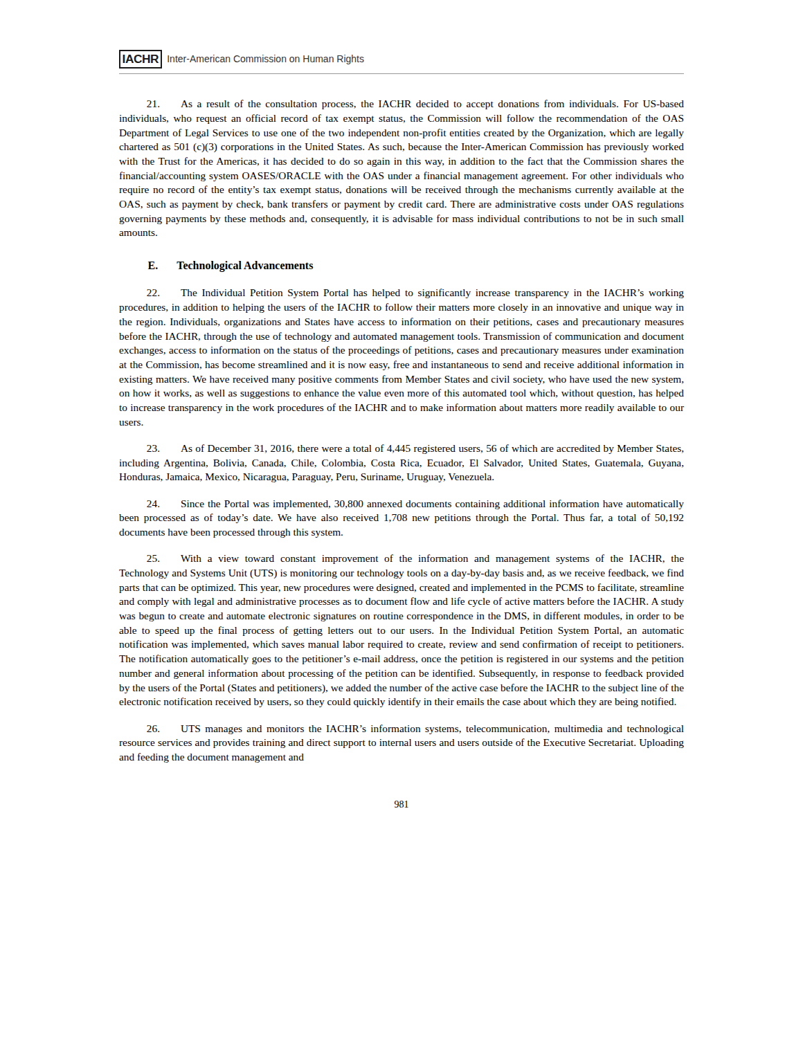IACHR Inter-American Commission on Human Rights
21. As a result of the consultation process, the IACHR decided to accept donations from individuals. For US-based individuals, who request an official record of tax exempt status, the Commission will follow the recommendation of the OAS Department of Legal Services to use one of the two independent non-profit entities created by the Organization, which are legally chartered as 501 (c)(3) corporations in the United States. As such, because the Inter-American Commission has previously worked with the Trust for the Americas, it has decided to do so again in this way, in addition to the fact that the Commission shares the financial/accounting system OASES/ORACLE with the OAS under a financial management agreement. For other individuals who require no record of the entity’s tax exempt status, donations will be received through the mechanisms currently available at the OAS, such as payment by check, bank transfers or payment by credit card. There are administrative costs under OAS regulations governing payments by these methods and, consequently, it is advisable for mass individual contributions to not be in such small amounts.
E. Technological Advancements
22. The Individual Petition System Portal has helped to significantly increase transparency in the IACHR’s working procedures, in addition to helping the users of the IACHR to follow their matters more closely in an innovative and unique way in the region. Individuals, organizations and States have access to information on their petitions, cases and precautionary measures before the IACHR, through the use of technology and automated management tools. Transmission of communication and document exchanges, access to information on the status of the proceedings of petitions, cases and precautionary measures under examination at the Commission, has become streamlined and it is now easy, free and instantaneous to send and receive additional information in existing matters. We have received many positive comments from Member States and civil society, who have used the new system, on how it works, as well as suggestions to enhance the value even more of this automated tool which, without question, has helped to increase transparency in the work procedures of the IACHR and to make information about matters more readily available to our users.
23. As of December 31, 2016, there were a total of 4,445 registered users, 56 of which are accredited by Member States, including Argentina, Bolivia, Canada, Chile, Colombia, Costa Rica, Ecuador, El Salvador, United States, Guatemala, Guyana, Honduras, Jamaica, Mexico, Nicaragua, Paraguay, Peru, Suriname, Uruguay, Venezuela.
24. Since the Portal was implemented, 30,800 annexed documents containing additional information have automatically been processed as of today’s date. We have also received 1,708 new petitions through the Portal. Thus far, a total of 50,192 documents have been processed through this system.
25. With a view toward constant improvement of the information and management systems of the IACHR, the Technology and Systems Unit (UTS) is monitoring our technology tools on a day-by-day basis and, as we receive feedback, we find parts that can be optimized. This year, new procedures were designed, created and implemented in the PCMS to facilitate, streamline and comply with legal and administrative processes as to document flow and life cycle of active matters before the IACHR. A study was begun to create and automate electronic signatures on routine correspondence in the DMS, in different modules, in order to be able to speed up the final process of getting letters out to our users. In the Individual Petition System Portal, an automatic notification was implemented, which saves manual labor required to create, review and send confirmation of receipt to petitioners. The notification automatically goes to the petitioner’s e-mail address, once the petition is registered in our systems and the petition number and general information about processing of the petition can be identified. Subsequently, in response to feedback provided by the users of the Portal (States and petitioners), we added the number of the active case before the IACHR to the subject line of the electronic notification received by users, so they could quickly identify in their emails the case about which they are being notified.
26. UTS manages and monitors the IACHR’s information systems, telecommunication, multimedia and technological resource services and provides training and direct support to internal users and users outside of the Executive Secretariat. Uploading and feeding the document management and
981